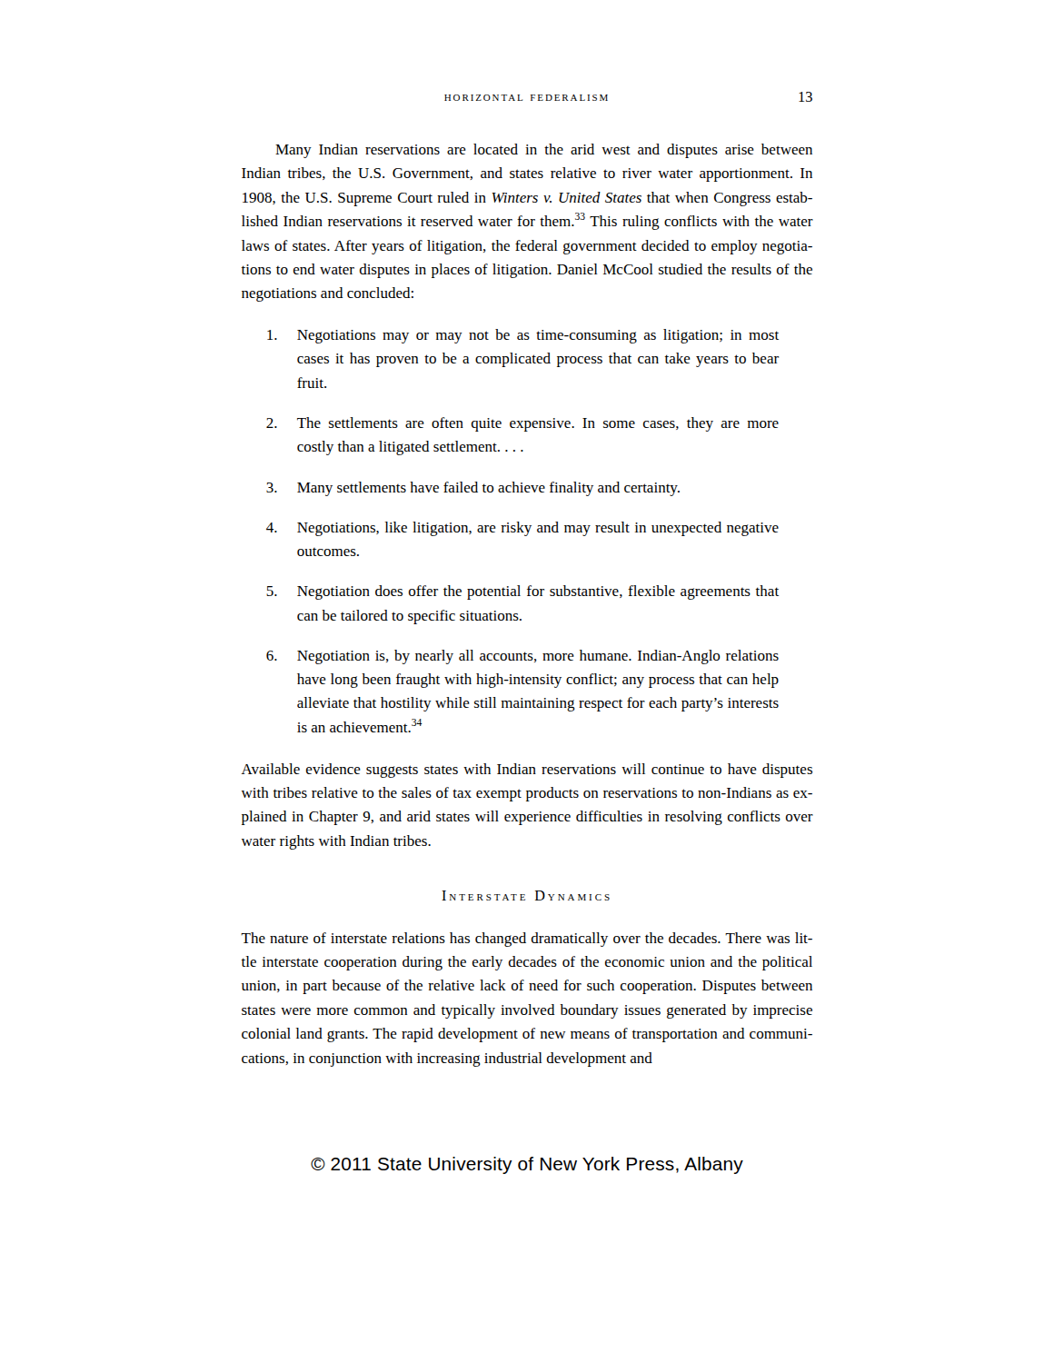horizontal federalism 13
Many Indian reservations are located in the arid west and disputes arise between Indian tribes, the U.S. Government, and states relative to river water apportionment. In 1908, the U.S. Supreme Court ruled in Winters v. United States that when Congress established Indian reservations it reserved water for them.33 This ruling conflicts with the water laws of states. After years of litigation, the federal government decided to employ negotiations to end water disputes in places of litigation. Daniel McCool studied the results of the negotiations and concluded:
Negotiations may or may not be as time-consuming as litigation; in most cases it has proven to be a complicated process that can take years to bear fruit.
The settlements are often quite expensive. In some cases, they are more costly than a litigated settlement. . . .
Many settlements have failed to achieve finality and certainty.
Negotiations, like litigation, are risky and may result in unexpected negative outcomes.
Negotiation does offer the potential for substantive, flexible agreements that can be tailored to specific situations.
Negotiation is, by nearly all accounts, more humane. Indian-Anglo relations have long been fraught with high-intensity conflict; any process that can help alleviate that hostility while still maintaining respect for each party’s interests is an achievement.34
Available evidence suggests states with Indian reservations will continue to have disputes with tribes relative to the sales of tax exempt products on reservations to non-Indians as explained in Chapter 9, and arid states will experience difficulties in resolving conflicts over water rights with Indian tribes.
Interstate Dynamics
The nature of interstate relations has changed dramatically over the decades. There was little interstate cooperation during the early decades of the economic union and the political union, in part because of the relative lack of need for such cooperation. Disputes between states were more common and typically involved boundary issues generated by imprecise colonial land grants. The rapid development of new means of transportation and communications, in conjunction with increasing industrial development and
© 2011 State University of New York Press, Albany